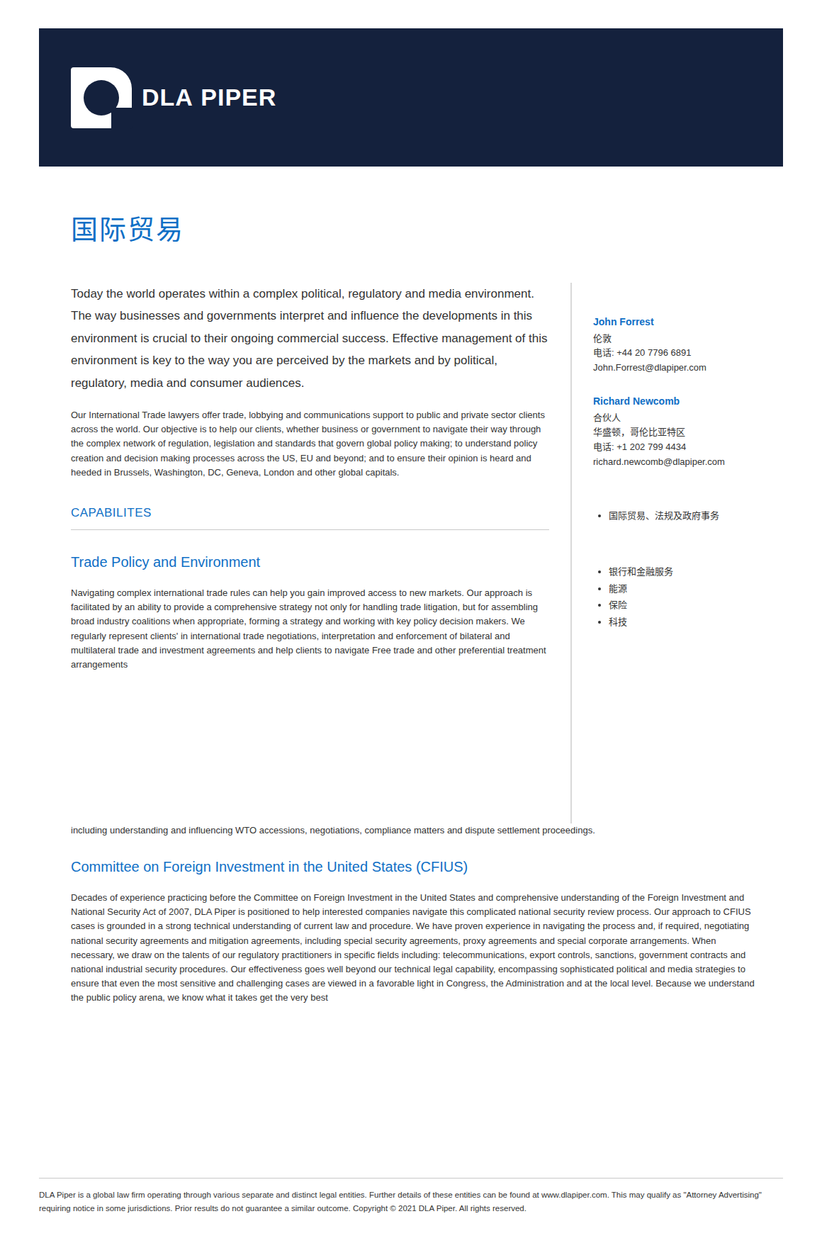DLA PIPER
国际贸易
Today the world operates within a complex political, regulatory and media environment. The way businesses and governments interpret and influence the developments in this environment is crucial to their ongoing commercial success. Effective management of this environment is key to the way you are perceived by the markets and by political, regulatory, media and consumer audiences.
Our International Trade lawyers offer trade, lobbying and communications support to public and private sector clients across the world. Our objective is to help our clients, whether business or government to navigate their way through the complex network of regulation, legislation and standards that govern global policy making; to understand policy creation and decision making processes across the US, EU and beyond; and to ensure their opinion is heard and heeded in Brussels, Washington, DC, Geneva, London and other global capitals.
CAPABILITES
Trade Policy and Environment
Navigating complex international trade rules can help you gain improved access to new markets. Our approach is facilitated by an ability to provide a comprehensive strategy not only for handling trade litigation, but for assembling broad industry coalitions when appropriate, forming a strategy and working with key policy decision makers. We regularly represent clients' in international trade negotiations, interpretation and enforcement of bilateral and multilateral trade and investment agreements and help clients to navigate Free trade and other preferential treatment arrangements
John Forrest
伦敦
电话: +44 20 7796 6891
John.Forrest@dlapiper.com
Richard Newcomb
合伙人
华盛顿，哥伦比亚特区
电话: +1 202 799 4434
richard.newcomb@dlapiper.com
国际贸易、法规及政府事务
银行和金融服务
能源
保险
科技
including understanding and influencing WTO accessions, negotiations, compliance matters and dispute settlement proceedings.
Committee on Foreign Investment in the United States (CFIUS)
Decades of experience practicing before the Committee on Foreign Investment in the United States and comprehensive understanding of the Foreign Investment and National Security Act of 2007, DLA Piper is positioned to help interested companies navigate this complicated national security review process. Our approach to CFIUS cases is grounded in a strong technical understanding of current law and procedure. We have proven experience in navigating the process and, if required, negotiating national security agreements and mitigation agreements, including special security agreements, proxy agreements and special corporate arrangements. When necessary, we draw on the talents of our regulatory practitioners in specific fields including: telecommunications, export controls, sanctions, government contracts and national industrial security procedures. Our effectiveness goes well beyond our technical legal capability, encompassing sophisticated political and media strategies to ensure that even the most sensitive and challenging cases are viewed in a favorable light in Congress, the Administration and at the local level. Because we understand the public policy arena, we know what it takes get the very best
DLA Piper is a global law firm operating through various separate and distinct legal entities. Further details of these entities can be found at www.dlapiper.com. This may qualify as "Attorney Advertising" requiring notice in some jurisdictions. Prior results do not guarantee a similar outcome. Copyright © 2021 DLA Piper. All rights reserved.